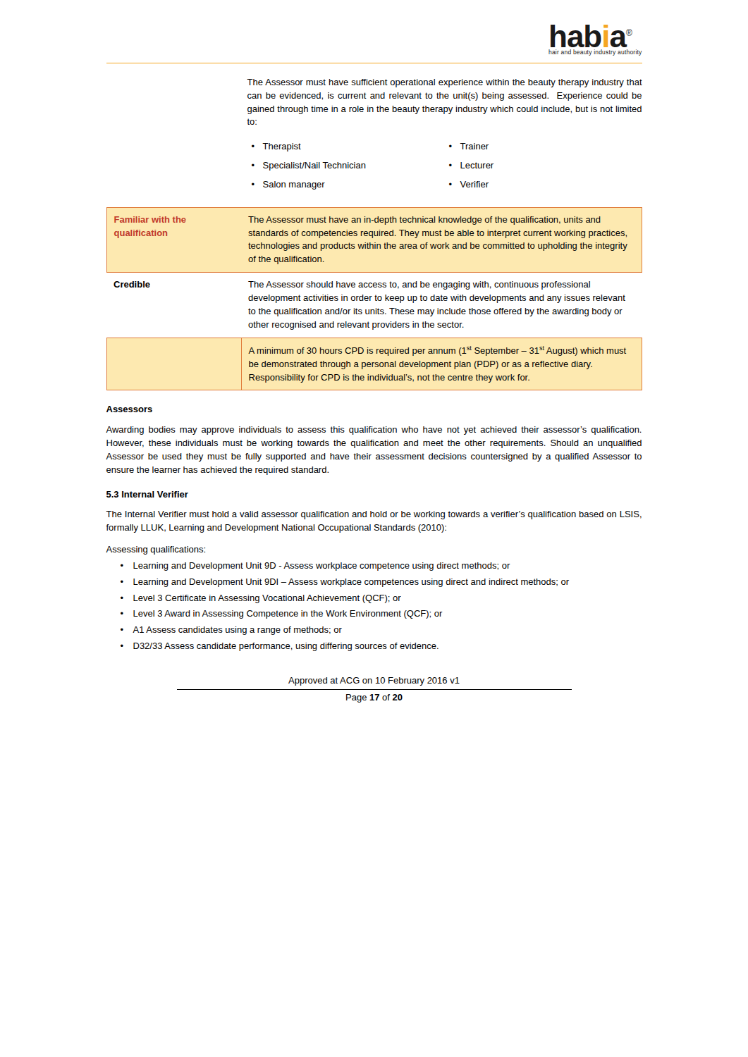habia®
hair and beauty industry authority
The Assessor must have sufficient operational experience within the beauty therapy industry that can be evidenced, is current and relevant to the unit(s) being assessed. Experience could be gained through time in a role in the beauty therapy industry which could include, but is not limited to:
| Therapist | Trainer |
| Specialist/Nail Technician | Lecturer |
| Salon manager | Verifier |
| Familiar with the qualification | The Assessor must have an in-depth technical knowledge of the qualification, units and standards of competencies required. They must be able to interpret current working practices, technologies and products within the area of work and be committed to upholding the integrity of the qualification. |
| Credible | The Assessor should have access to, and be engaging with, continuous professional development activities in order to keep up to date with developments and any issues relevant to the qualification and/or its units. These may include those offered by the awarding body or other recognised and relevant providers in the sector. |
| | A minimum of 30 hours CPD is required per annum (1 st September – 31 st August) which must be demonstrated through a personal development plan (PDP) or as a reflective diary. Responsibility for CPD is the individual’s, not the centre they work for. |
Assessors
Awarding bodies may approve individuals to assess this qualification who have not yet achieved their assessor’s qualification. However, these individuals must be working towards the qualification and meet the other requirements. Should an unqualified Assessor be used they must be fully supported and have their assessment decisions countersigned by a qualified Assessor to ensure the learner has achieved the required standard.
5.3 Internal Verifier
The Internal Verifier must hold a valid assessor qualification and hold or be working towards a verifier’s qualification based on LSIS, formally LLUK, Learning and Development National Occupational Standards (2010):
Assessing qualifications:
Learning and Development Unit 9D - Assess workplace competence using direct methods; or
Learning and Development Unit 9DI – Assess workplace competences using direct and indirect methods; or
Level 3 Certificate in Assessing Vocational Achievement (QCF); or
Level 3 Award in Assessing Competence in the Work Environment (QCF); or
A1 Assess candidates using a range of methods; or
D32/33 Assess candidate performance, using differing sources of evidence.
Approved at ACG on 10 February 2016 v1
Page 17 of 20